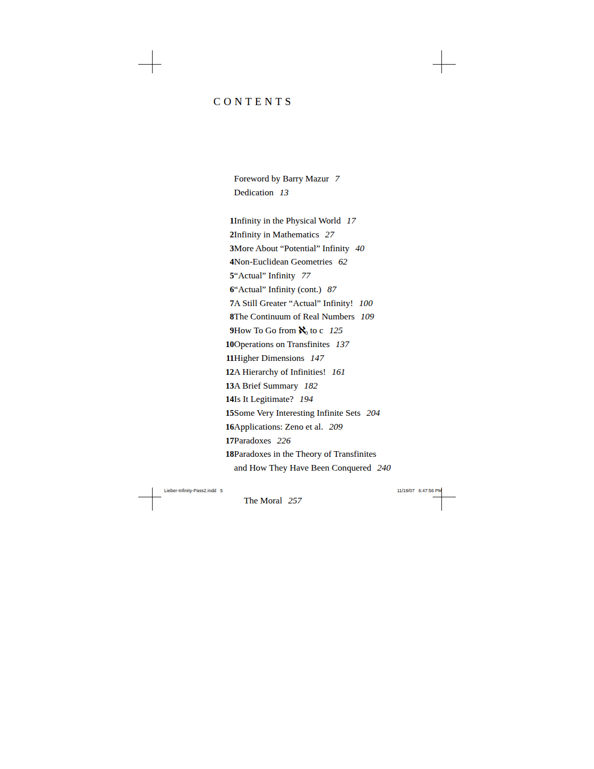Contents
| | Foreword by Barry Mazur 7 |
| | Dedication 13 |
| 1 | Infinity in the Physical World 17 |
| 2 | Infinity in Mathematics 27 |
| 3 | More About “Potential” Infinity 40 |
| 4 | Non-Euclidean Geometries 62 |
| 5 | “Actual” Infinity 77 |
| 6 | “Actual” Infinity (cont.) 87 |
| 7 | A Still Greater “Actual” Infinity! 100 |
| 8 | The Continuum of Real Numbers 109 |
| 9 | How To Go from ℵ 0 to c 125 |
| 10 | Operations on Transfinites 137 |
| 11 | Higher Dimensions 147 |
| 12 | A Hierarchy of Infinities! 161 |
| 13 | A Brief Summary 182 |
| 14 | Is It Legitimate? 194 |
| 15 | Some Very Interesting Infinite Sets 204 |
| 16 | Applications: Zeno et al. 209 |
| 17 | Paradoxes 226 |
| 18 | Paradoxes in the Theory of Transfinites and How They Have Been Conquered 240 |
The Moral 257
Lieber-Infinity-Pass2.indd 5 11/19/07 6:47:56 PM